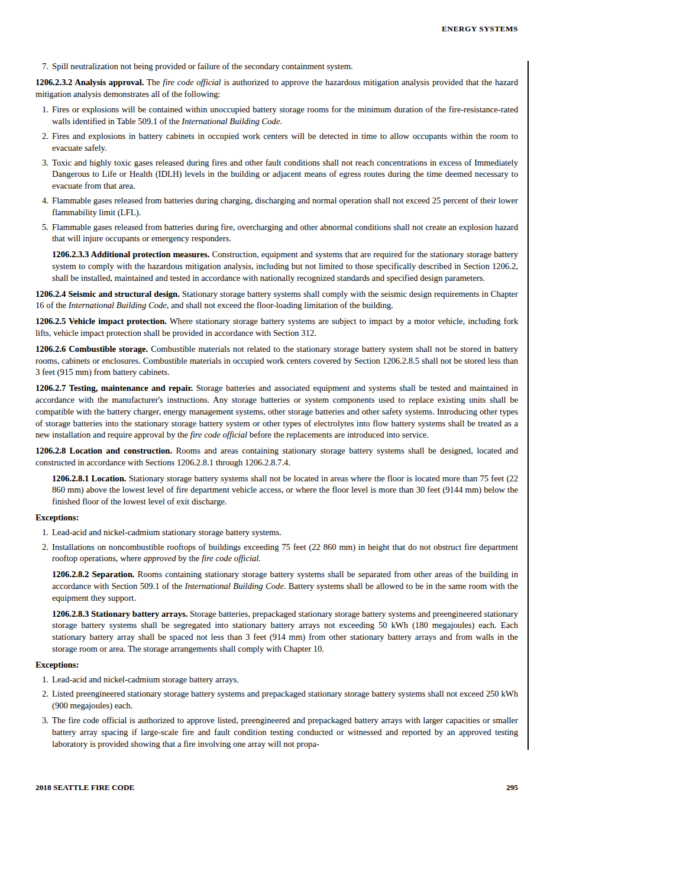ENERGY SYSTEMS
7. Spill neutralization not being provided or failure of the secondary containment system.
1206.2.3.2 Analysis approval. The fire code official is authorized to approve the hazardous mitigation analysis provided that the hazard mitigation analysis demonstrates all of the following:
1. Fires or explosions will be contained within unoccupied battery storage rooms for the minimum duration of the fire-resistance-rated walls identified in Table 509.1 of the International Building Code.
2. Fires and explosions in battery cabinets in occupied work centers will be detected in time to allow occupants within the room to evacuate safely.
3. Toxic and highly toxic gases released during fires and other fault conditions shall not reach concentrations in excess of Immediately Dangerous to Life or Health (IDLH) levels in the building or adjacent means of egress routes during the time deemed necessary to evacuate from that area.
4. Flammable gases released from batteries during charging, discharging and normal operation shall not exceed 25 percent of their lower flammability limit (LFL).
5. Flammable gases released from batteries during fire, overcharging and other abnormal conditions shall not create an explosion hazard that will injure occupants or emergency responders.
1206.2.3.3 Additional protection measures. Construction, equipment and systems that are required for the stationary storage battery system to comply with the hazardous mitigation analysis, including but not limited to those specifically described in Section 1206.2, shall be installed, maintained and tested in accordance with nationally recognized standards and specified design parameters.
1206.2.4 Seismic and structural design. Stationary storage battery systems shall comply with the seismic design requirements in Chapter 16 of the International Building Code, and shall not exceed the floor-loading limitation of the building.
1206.2.5 Vehicle impact protection. Where stationary storage battery systems are subject to impact by a motor vehicle, including fork lifts, vehicle impact protection shall be provided in accordance with Section 312.
1206.2.6 Combustible storage. Combustible materials not related to the stationary storage battery system shall not be stored in battery rooms, cabinets or enclosures. Combustible materials in occupied work centers covered by Section 1206.2.8.5 shall not be stored less than 3 feet (915 mm) from battery cabinets.
1206.2.7 Testing, maintenance and repair. Storage batteries and associated equipment and systems shall be tested and maintained in accordance with the manufacturer's instructions. Any storage batteries or system components used to replace existing units shall be compatible with the battery charger, energy management systems, other storage batteries and other safety systems. Introducing other types of storage batteries into the stationary storage battery system or other types of electrolytes into flow battery systems shall be treated as a new installation and require approval by the fire code official before the replacements are introduced into service.
1206.2.8 Location and construction. Rooms and areas containing stationary storage battery systems shall be designed, located and constructed in accordance with Sections 1206.2.8.1 through 1206.2.8.7.4.
1206.2.8.1 Location. Stationary storage battery systems shall not be located in areas where the floor is located more than 75 feet (22 860 mm) above the lowest level of fire department vehicle access, or where the floor level is more than 30 feet (9144 mm) below the finished floor of the lowest level of exit discharge.
Exceptions:
1. Lead-acid and nickel-cadmium stationary storage battery systems.
2. Installations on noncombustible rooftops of buildings exceeding 75 feet (22 860 mm) in height that do not obstruct fire department rooftop operations, where approved by the fire code official.
1206.2.8.2 Separation. Rooms containing stationary storage battery systems shall be separated from other areas of the building in accordance with Section 509.1 of the International Building Code. Battery systems shall be allowed to be in the same room with the equipment they support.
1206.2.8.3 Stationary battery arrays. Storage batteries, prepackaged stationary storage battery systems and preengineered stationary storage battery systems shall be segregated into stationary battery arrays not exceeding 50 kWh (180 megajoules) each. Each stationary battery array shall be spaced not less than 3 feet (914 mm) from other stationary battery arrays and from walls in the storage room or area. The storage arrangements shall comply with Chapter 10.
Exceptions:
1. Lead-acid and nickel-cadmium storage battery arrays.
2. Listed preengineered stationary storage battery systems and prepackaged stationary storage battery systems shall not exceed 250 kWh (900 megajoules) each.
3. The fire code official is authorized to approve listed, preengineered and prepackaged battery arrays with larger capacities or smaller battery array spacing if large-scale fire and fault condition testing conducted or witnessed and reported by an approved testing laboratory is provided showing that a fire involving one array will not propa-
2018 SEATTLE FIRE CODE 295